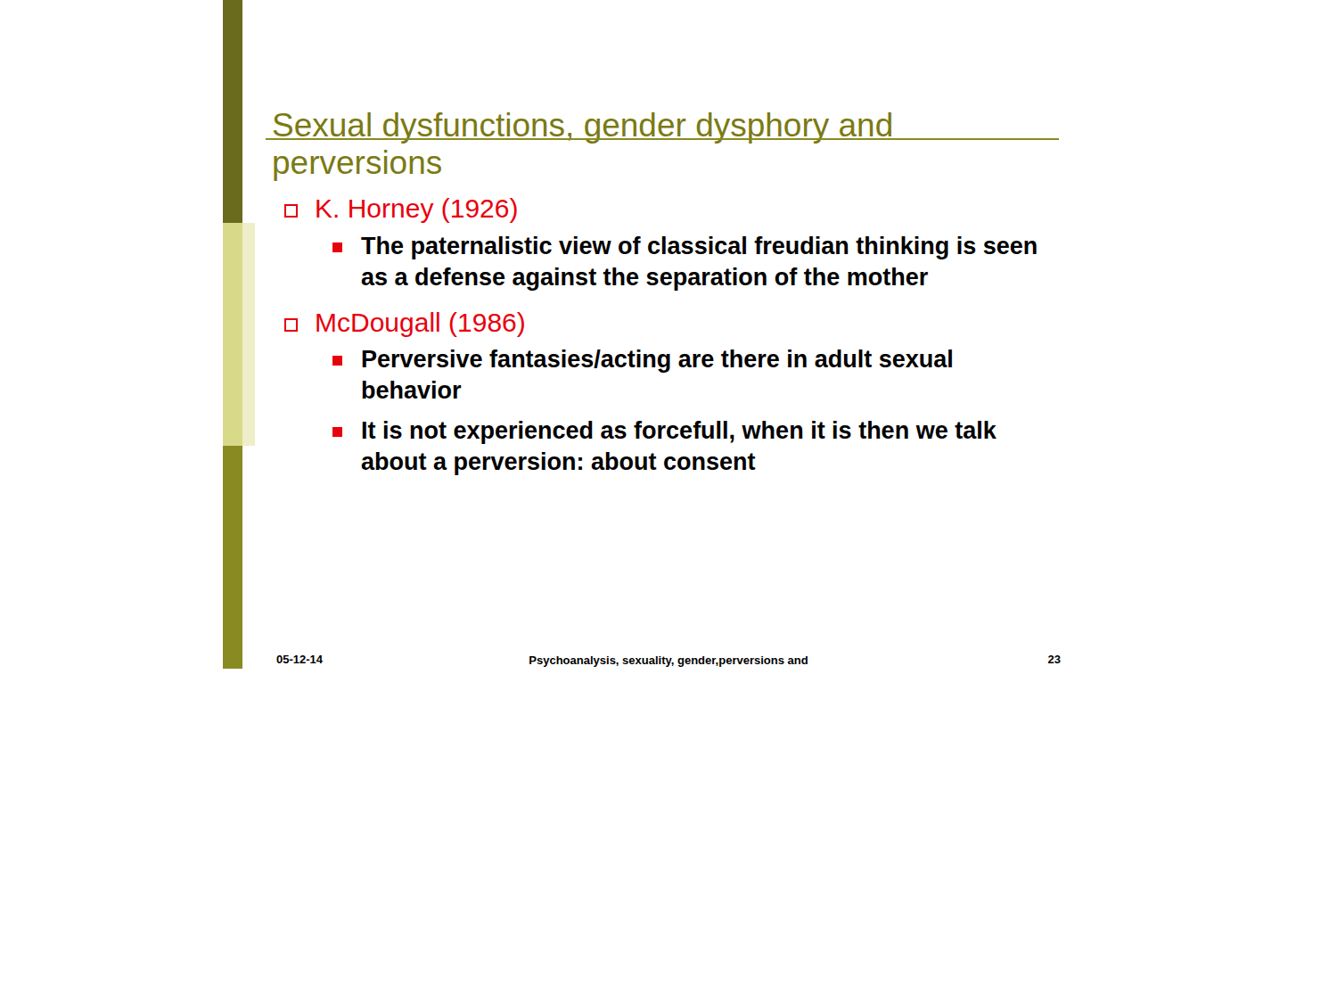Sexual dysfunctions, gender dysphory and perversions
K. Horney (1926)
The paternalistic view of classical freudian thinking is seen as a defense against the separation of the mother
McDougall (1986)
Perversive fantasies/acting are there in adult sexual behavior
It is not experienced as forcefull, when it is then we talk about a perversion: about consent
05-12-14 Psychoanalysis, sexuality, gender,perversions and sexual dysfunctions. Vilnius dec.2014 23